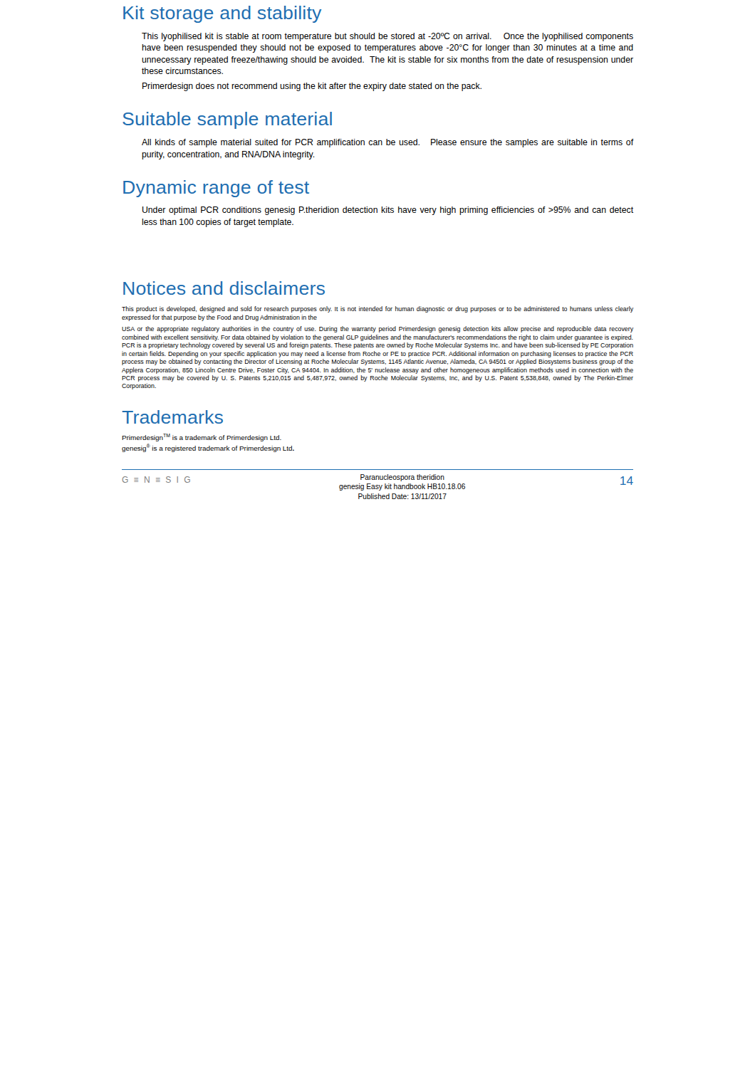Kit storage and stability
This lyophilised kit is stable at room temperature but should be stored at -20ºC on arrival. Once the lyophilised components have been resuspended they should not be exposed to temperatures above -20°C for longer than 30 minutes at a time and unnecessary repeated freeze/thawing should be avoided. The kit is stable for six months from the date of resuspension under these circumstances.
Primerdesign does not recommend using the kit after the expiry date stated on the pack.
Suitable sample material
All kinds of sample material suited for PCR amplification can be used. Please ensure the samples are suitable in terms of purity, concentration, and RNA/DNA integrity.
Dynamic range of test
Under optimal PCR conditions genesig P.theridion detection kits have very high priming efficiencies of >95% and can detect less than 100 copies of target template.
Notices and disclaimers
This product is developed, designed and sold for research purposes only. It is not intended for human diagnostic or drug purposes or to be administered to humans unless clearly expressed for that purpose by the Food and Drug Administration in the
USA or the appropriate regulatory authorities in the country of use. During the warranty period Primerdesign genesig detection kits allow precise and reproducible data recovery combined with excellent sensitivity. For data obtained by violation to the general GLP guidelines and the manufacturer's recommendations the right to claim under guarantee is expired. PCR is a proprietary technology covered by several US and foreign patents. These patents are owned by Roche Molecular Systems Inc. and have been sub-licensed by PE Corporation in certain fields. Depending on your specific application you may need a license from Roche or PE to practice PCR. Additional information on purchasing licenses to practice the PCR process may be obtained by contacting the Director of Licensing at Roche Molecular Systems, 1145 Atlantic Avenue, Alameda, CA 94501 or Applied Biosystems business group of the Applera Corporation, 850 Lincoln Centre Drive, Foster City, CA 94404. In addition, the 5' nuclease assay and other homogeneous amplification methods used in connection with the PCR process may be covered by U. S. Patents 5,210,015 and 5,487,972, owned by Roche Molecular Systems, Inc, and by U.S. Patent 5,538,848, owned by The Perkin-Elmer Corporation.
Trademarks
PrimerdesignTM is a trademark of Primerdesign Ltd.
genesig® is a registered trademark of Primerdesign Ltd.
G ≡ N ≡ S I G
Paranucleospora theridion
genesig Easy kit handbook HB10.18.06
Published Date: 13/11/2017
14